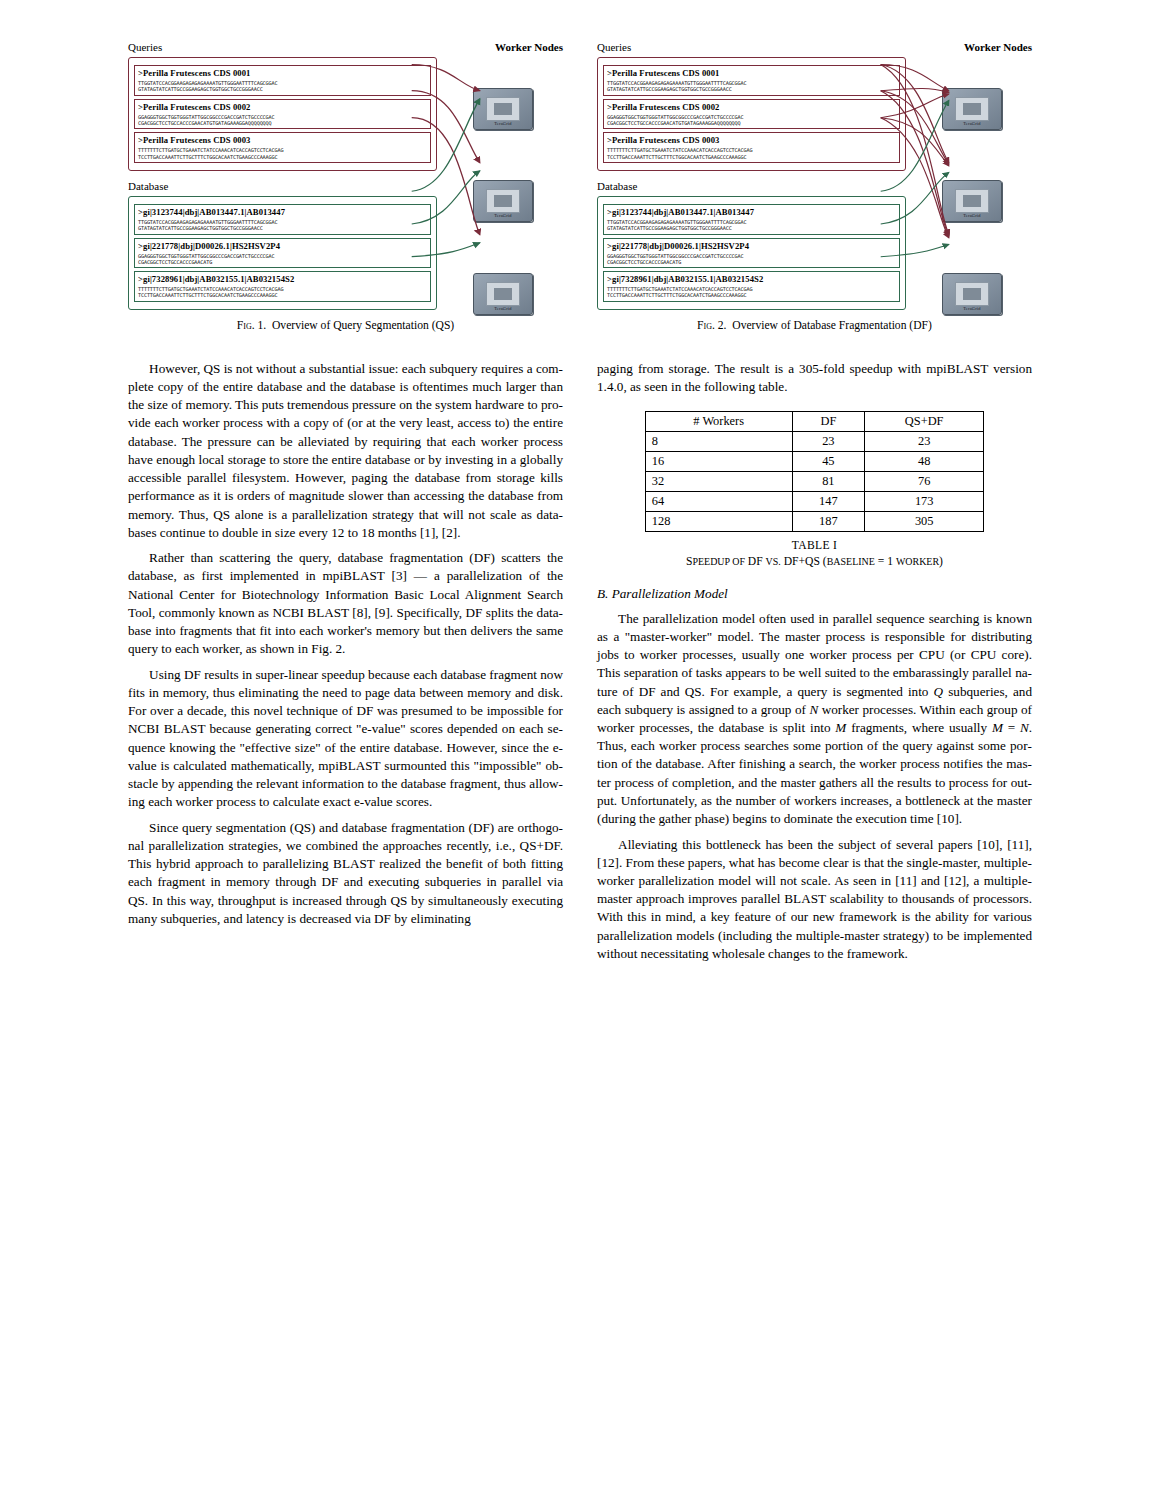Queries Worker Nodes
>Perilla Frutescens CDS 0001
TTGGTATCCACGGAAGAGAGAGAAAATGTTGGGAATTTTCAGCGGAC
GTATAGTATCATTGCCGGAAGAGCTGGTGGCTGCCGGGAACC
>Perilla Frutescens CDS 0002
GGAGGGTGGCTGGTGGGTATTGGCGGCCCGACCGATCTGCCCCGAC
CGACGGCTCCTGCCACCCGAACATGTGATAGAAAGGAQQQQQQQQ
>Perilla Frutescens CDS 0003
TTTTTTTCTTGATGCTGAAATCTATCCAAACATCACCAGTCCTCACGAG
TCCTTGACCAAATTCTTGCTTTCTGGCACAATCTGAAGCCCAAAGGC
Database
>gi|3123744|dbj|AB013447.1|AB013447
TTGGTATCCACGGAAGAGAGAGAAAATGTTGGGAATTTTCAGCGGAC
GTATAGTATCATTGCCGGAAGAGCTGGTGGCTGCCGGGAACC
>gi|221778|dbj|D00026.1|HS2HSV2P4
GGAGGGTGGCTGGTGGGTATTGGCGGCCCGACCGATCTGCCCCGAC
CGACGGCTCCTGCCACCCGAACATG
>gi|7328961|dbj|AB032155.1|AB032154S2
TTTTTTTCTTGATGCTGAAATCTATCCAAACATCACCAGTCCTCACGAG
TCCTTGACCAAATTCTTGCTTTCTGGCACAATCTGAAGCCCAAAGGC
TeraGrid
TeraGrid
TeraGrid
Fig. 1. Overview of Query Segmentation (QS)
Queries Worker Nodes
>Perilla Frutescens CDS 0001
TTGGTATCCACGGAAGAGAGAGAAAATGTTGGGAATTTTCAGCGGAC
GTATAGTATCATTGCCGGAAGAGCTGGTGGCTGCCGGGAACC
>Perilla Frutescens CDS 0002
GGAGGGTGGCTGGTGGGTATTGGCGGCCCGACCGATCTGCCCCGAC
CGACGGCTCCTGCCACCCGAACATGTGATAGAAAGGAQQQQQQQQ
>Perilla Frutescens CDS 0003
TTTTTTTCTTGATGCTGAAATCTATCCAAACATCACCAGTCCTCACGAG
TCCTTGACCAAATTCTTGCTTTCTGGCACAATCTGAAGCCCAAAGGC
Database
>gi|3123744|dbj|AB013447.1|AB013447
TTGGTATCCACGGAAGAGAGAGAAAATGTTGGGAATTTTCAGCGGAC
GTATAGTATCATTGCCGGAAGAGCTGGTGGCTGCCGGGAACC
>gi|221778|dbj|D00026.1|HS2HSV2P4
GGAGGGTGGCTGGTGGGTATTGGCGGCCCGACCGATCTGCCCCGAC
CGACGGCTCCTGCCACCCGAACATG
>gi|7328961|dbj|AB032155.1|AB032154S2
TTTTTTTCTTGATGCTGAAATCTATCCAAACATCACCAGTCCTCACGAG
TCCTTGACCAAATTCTTGCTTTCTGGCACAATCTGAAGCCCAAAGGC
TeraGrid
TeraGrid
TeraGrid
Fig. 2. Overview of Database Fragmentation (DF)
However, QS is not without a substantial issue: each subquery requires a complete copy of the entire database and the database is oftentimes much larger than the size of memory. This puts tremendous pressure on the system hardware to provide each worker process with a copy of (or at the very least, access to) the entire database. The pressure can be alleviated by requiring that each worker process have enough local storage to store the entire database or by investing in a globally accessible parallel filesystem. However, paging the database from storage kills performance as it is orders of magnitude slower than accessing the database from memory. Thus, QS alone is a parallelization strategy that will not scale as databases continue to double in size every 12 to 18 months [1], [2].
Rather than scattering the query, database fragmentation (DF) scatters the database, as first implemented in mpiBLAST [3] — a parallelization of the National Center for Biotechnology Information Basic Local Alignment Search Tool, commonly known as NCBI BLAST [8], [9]. Specifically, DF splits the database into fragments that fit into each worker's memory but then delivers the same query to each worker, as shown in Fig. 2.
Using DF results in super-linear speedup because each database fragment now fits in memory, thus eliminating the need to page data between memory and disk. For over a decade, this novel technique of DF was presumed to be impossible for NCBI BLAST because generating correct "e-value" scores depended on each sequence knowing the "effective size" of the entire database. However, since the e-value is calculated mathematically, mpiBLAST surmounted this "impossible" obstacle by appending the relevant information to the database fragment, thus allowing each worker process to calculate exact e-value scores.
Since query segmentation (QS) and database fragmentation (DF) are orthogonal parallelization strategies, we combined the approaches recently, i.e., QS+DF. This hybrid approach to parallelizing BLAST realized the benefit of both fitting each fragment in memory through DF and executing subqueries in parallel via QS. In this way, throughput is increased through QS by simultaneously executing many subqueries, and latency is decreased via DF by eliminating
paging from storage. The result is a 305-fold speedup with mpiBLAST version 1.4.0, as seen in the following table.
| # Workers | DF | QS+DF |
| --- | --- | --- |
| 8 | 23 | 23 |
| 16 | 45 | 48 |
| 32 | 81 | 76 |
| 64 | 147 | 173 |
| 128 | 187 | 305 |
TABLE I
SPEEDUP OF DF VS. DF+QS (BASELINE = 1 WORKER)
B. Parallelization Model
The parallelization model often used in parallel sequence searching is known as a "master-worker" model. The master process is responsible for distributing jobs to worker processes, usually one worker process per CPU (or CPU core). This separation of tasks appears to be well suited to the embarassingly parallel nature of DF and QS. For example, a query is segmented into Q subqueries, and each subquery is assigned to a group of N worker processes. Within each group of worker processes, the database is split into M fragments, where usually M = N. Thus, each worker process searches some portion of the query against some portion of the database. After finishing a search, the worker process notifies the master process of completion, and the master gathers all the results to process for output. Unfortunately, as the number of workers increases, a bottleneck at the master (during the gather phase) begins to dominate the execution time [10].
Alleviating this bottleneck has been the subject of several papers [10], [11], [12]. From these papers, what has become clear is that the single-master, multiple-worker parallelization model will not scale. As seen in [11] and [12], a multiple-master approach improves parallel BLAST scalability to thousands of processors. With this in mind, a key feature of our new framework is the ability for various parallelization models (including the multiple-master strategy) to be implemented without necessitating wholesale changes to the framework.